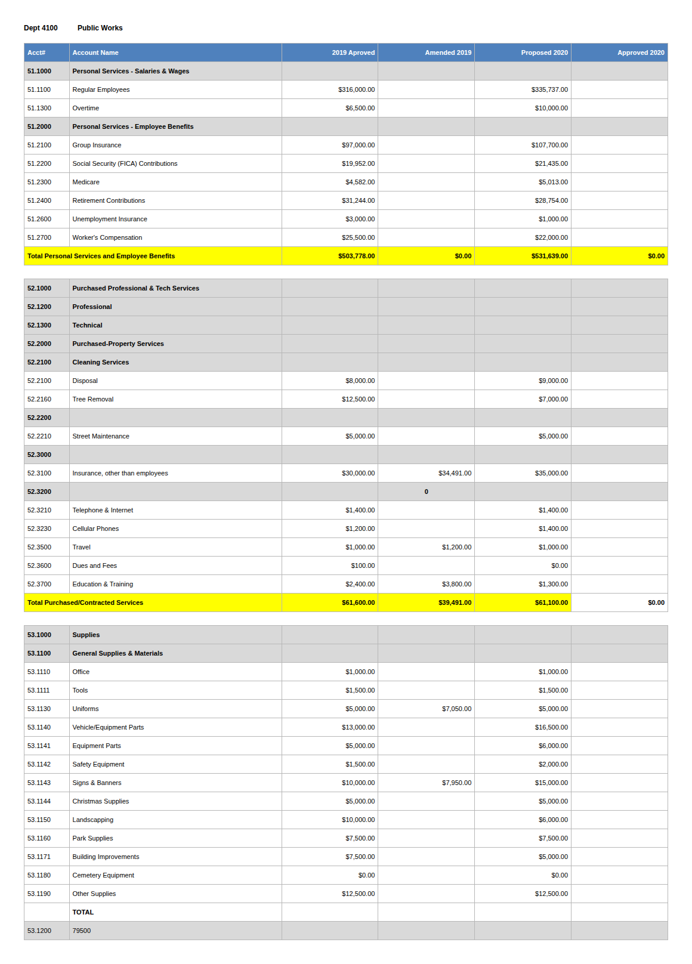Dept 4100 Public Works
| Acct# | Account Name | 2019 Aproved | Amended 2019 | Proposed 2020 | Approved 2020 |
| --- | --- | --- | --- | --- | --- |
| 51.1000 | Personal Services - Salaries & Wages | | | | |
| 51.1100 | Regular Employees | $316,000.00 | | $335,737.00 | |
| 51.1300 | Overtime | $6,500.00 | | $10,000.00 | |
| 51.2000 | Personal Services - Employee Benefits | | | | |
| 51.2100 | Group Insurance | $97,000.00 | | $107,700.00 | |
| 51.2200 | Social Security (FICA) Contributions | $19,952.00 | | $21,435.00 | |
| 51.2300 | Medicare | $4,582.00 | | $5,013.00 | |
| 51.2400 | Retirement Contributions | $31,244.00 | | $28,754.00 | |
| 51.2600 | Unemployment Insurance | $3,000.00 | | $1,000.00 | |
| 51.2700 | Worker's Compensation | $25,500.00 | | $22,000.00 | |
| Total Personal Services and Employee Benefits | $503,778.00 | $0.00 | $531,639.00 | $0.00 |
| 52.1000 | Purchased Professional & Tech Services | | | | |
| 52.1200 | Professional | | | | |
| 52.1300 | Technical | | | | |
| 52.2000 | Purchased-Property Services | | | | |
| 52.2100 | Cleaning Services | | | | |
| 52.2100 | Disposal | $8,000.00 | | $9,000.00 | |
| 52.2160 | Tree Removal | $12,500.00 | | $7,000.00 | |
| 52.2200 | | | | | |
| 52.2210 | Street Maintenance | $5,000.00 | | $5,000.00 | |
| 52.3000 | | | | | |
| 52.3100 | Insurance, other than employees | $30,000.00 | $34,491.00 | $35,000.00 | |
| 52.3200 | | | 0 | | |
| 52.3210 | Telephone & Internet | $1,400.00 | | $1,400.00 | |
| 52.3230 | Cellular Phones | $1,200.00 | | $1,400.00 | |
| 52.3500 | Travel | $1,000.00 | $1,200.00 | $1,000.00 | |
| 52.3600 | Dues and Fees | $100.00 | | $0.00 | |
| 52.3700 | Education & Training | $2,400.00 | $3,800.00 | $1,300.00 | |
| Total Purchased/Contracted Services | $61,600.00 | $39,491.00 | $61,100.00 | $0.00 |
| 53.1000 | Supplies | | | | |
| 53.1100 | General Supplies & Materials | | | | |
| 53.1110 | Office | $1,000.00 | | $1,000.00 | |
| 53.1111 | Tools | $1,500.00 | | $1,500.00 | |
| 53.1130 | Uniforms | $5,000.00 | $7,050.00 | $5,000.00 | |
| 53.1140 | Vehicle/Equipment Parts | $13,000.00 | | $16,500.00 | |
| 53.1141 | Equipment Parts | $5,000.00 | | $6,000.00 | |
| 53.1142 | Safety Equipment | $1,500.00 | | $2,000.00 | |
| 53.1143 | Signs & Banners | $10,000.00 | $7,950.00 | $15,000.00 | |
| 53.1144 | Christmas Supplies | $5,000.00 | | $5,000.00 | |
| 53.1150 | Landscapping | $10,000.00 | | $6,000.00 | |
| 53.1160 | Park Supplies | $7,500.00 | | $7,500.00 | |
| 53.1171 | Building Improvements | $7,500.00 | | $5,000.00 | |
| 53.1180 | Cemetery Equipment | $0.00 | | $0.00 | |
| 53.1190 | Other Supplies | $12,500.00 | | $12,500.00 | |
| | TOTAL | | | | |
| 53.1200 | 79500 | | | | |